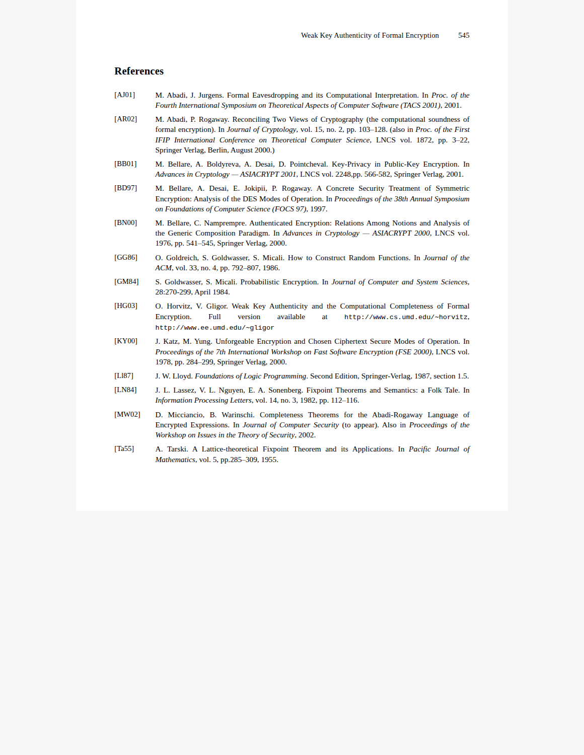Weak Key Authenticity of Formal Encryption545
References
[AJ01]
M. Abadi, J. Jurgens. Formal Eavesdropping and its Computational Interpretation. In Proc. of the Fourth International Symposium on Theoretical Aspects of Computer Software (TACS 2001), 2001.
[AR02]
M. Abadi, P. Rogaway. Reconciling Two Views of Cryptography (the computational soundness of formal encryption). In Journal of Cryptology, vol. 15, no. 2, pp. 103–128. (also in Proc. of the First IFIP International Conference on Theoretical Computer Science, LNCS vol. 1872, pp. 3–22, Springer Verlag, Berlin, August 2000.)
[BB01]
M. Bellare, A. Boldyreva, A. Desai, D. Pointcheval. Key-Privacy in Public-Key Encryption. In Advances in Cryptology — ASIACRYPT 2001, LNCS vol. 2248,pp. 566-582, Springer Verlag, 2001.
[BD97]
M. Bellare, A. Desai, E. Jokipii, P. Rogaway. A Concrete Security Treatment of Symmetric Encryption: Analysis of the DES Modes of Operation. In Proceedings of the 38th Annual Symposium on Foundations of Computer Science (FOCS 97), 1997.
[BN00]
M. Bellare, C. Namprempre. Authenticated Encryption: Relations Among Notions and Analysis of the Generic Composition Paradigm. In Advances in Cryptology — ASIACRYPT 2000, LNCS vol. 1976, pp. 541–545, Springer Verlag, 2000.
[GG86]
O. Goldreich, S. Goldwasser, S. Micali. How to Construct Random Functions. In Journal of the ACM, vol. 33, no. 4, pp. 792–807, 1986.
[GM84]
S. Goldwasser, S. Micali. Probabilistic Encryption. In Journal of Computer and System Sciences, 28:270-299, April 1984.
[HG03]
O. Horvitz, V. Gligor. Weak Key Authenticity and the Computational Completeness of Formal Encryption. Full version available at http://www.cs.umd.edu/∼horvitz, http://www.ee.umd.edu/∼gligor
[KY00]
J. Katz, M. Yung. Unforgeable Encryption and Chosen Ciphertext Secure Modes of Operation. In Proceedings of the 7th International Workshop on Fast Software Encryption (FSE 2000), LNCS vol. 1978, pp. 284–299, Springer Verlag, 2000.
[Ll87]
J. W. Lloyd. Foundations of Logic Programming. Second Edition, Springer-Verlag, 1987, section 1.5.
[LN84]
J. L. Lassez, V. L. Nguyen, E. A. Sonenberg. Fixpoint Theorems and Semantics: a Folk Tale. In Information Processing Letters, vol. 14, no. 3, 1982, pp. 112–116.
[MW02]
D. Micciancio, B. Warinschi. Completeness Theorems for the Abadi-Rogaway Language of Encrypted Expressions. In Journal of Computer Security (to appear). Also in Proceedings of the Workshop on Issues in the Theory of Security, 2002.
[Ta55]
A. Tarski. A Lattice-theoretical Fixpoint Theorem and its Applications. In Pacific Journal of Mathematics, vol. 5, pp.285–309, 1955.